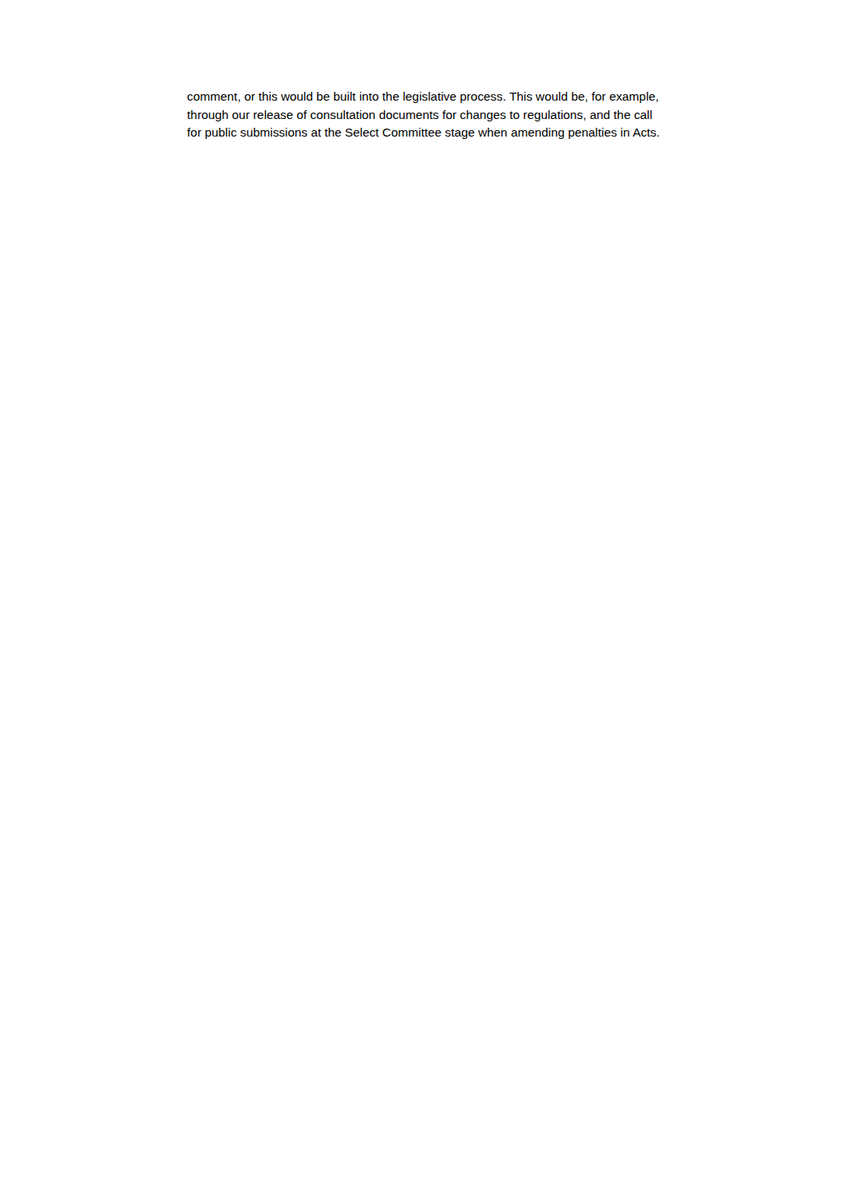comment, or this would be built into the legislative process. This would be, for example, through our release of consultation documents for changes to regulations, and the call for public submissions at the Select Committee stage when amending penalties in Acts.